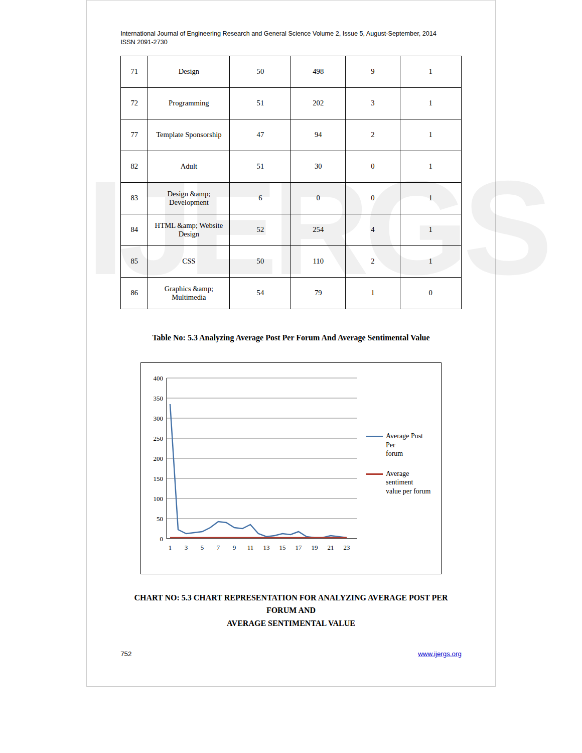IJERGS
International Journal of Engineering Research and General Science Volume 2, Issue 5, August-September, 2014
ISSN 2091-2730
| 71 | Design | 50 | 498 | 9 | 1 |
| 72 | Programming | 51 | 202 | 3 | 1 |
| 77 | Template Sponsorship | 47 | 94 | 2 | 1 |
| 82 | Adult | 51 | 30 | 0 | 1 |
| 83 | Design &amp; Development | 6 | 0 | 0 | 1 |
| 84 | HTML &amp; Website Design | 52 | 254 | 4 | 1 |
| 85 | CSS | 50 | 110 | 2 | 1 |
| 86 | Graphics &amp; Multimedia | 54 | 79 | 1 | 0 |
Table No: 5.3 Analyzing Average Post Per Forum And Average Sentimental Value
400 350 300 250 200 150 100 50 0 1 3 5 7 9 11 13 15 17 19 21 23
Average Post Per
forum
Average sentiment
value per forum
Chart No: 5.3 Chart Representation For Analyzing Average Post Per Forum And
Average Sentimental Value
752
www.ijergs.org